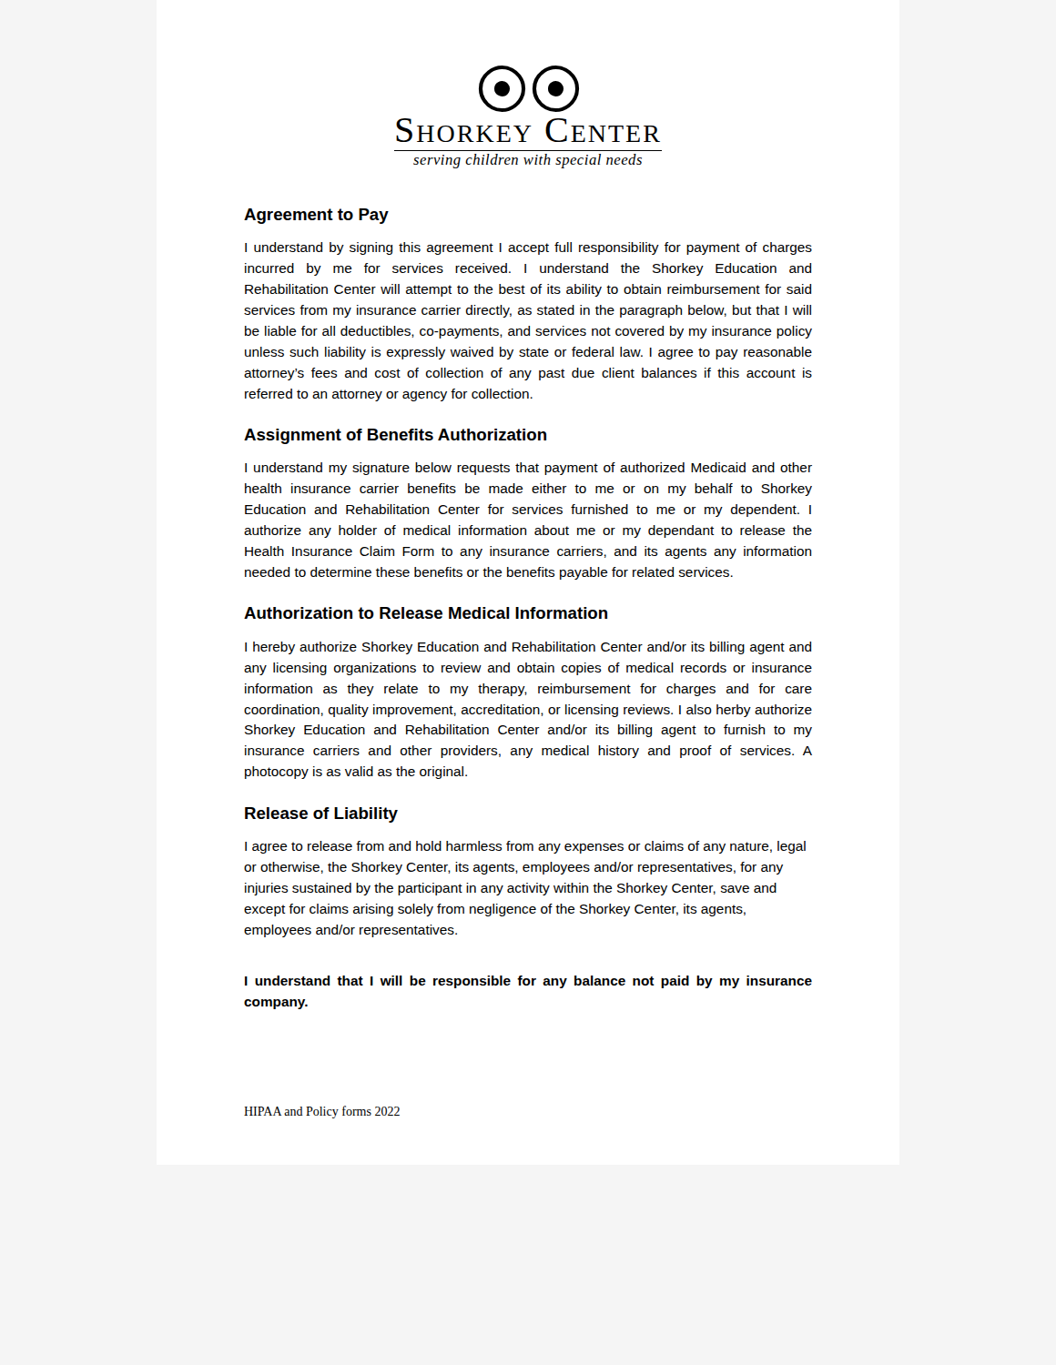⦿⦿
Shorkey Center
serving children with special needs
Agreement to Pay
I understand by signing this agreement I accept full responsibility for payment of charges incurred by me for services received. I understand the Shorkey Education and Rehabilitation Center will attempt to the best of its ability to obtain reimbursement for said services from my insurance carrier directly, as stated in the paragraph below, but that I will be liable for all deductibles, co-payments, and services not covered by my insurance policy unless such liability is expressly waived by state or federal law. I agree to pay reasonable attorney’s fees and cost of collection of any past due client balances if this account is referred to an attorney or agency for collection.
Assignment of Benefits Authorization
I understand my signature below requests that payment of authorized Medicaid and other health insurance carrier benefits be made either to me or on my behalf to Shorkey Education and Rehabilitation Center for services furnished to me or my dependent. I authorize any holder of medical information about me or my dependant to release the Health Insurance Claim Form to any insurance carriers, and its agents any information needed to determine these benefits or the benefits payable for related services.
Authorization to Release Medical Information
I hereby authorize Shorkey Education and Rehabilitation Center and/or its billing agent and any licensing organizations to review and obtain copies of medical records or insurance information as they relate to my therapy, reimbursement for charges and for care coordination, quality improvement, accreditation, or licensing reviews. I also herby authorize Shorkey Education and Rehabilitation Center and/or its billing agent to furnish to my insurance carriers and other providers, any medical history and proof of services. A photocopy is as valid as the original.
Release of Liability
I agree to release from and hold harmless from any expenses or claims of any nature, legal or otherwise, the Shorkey Center, its agents, employees and/or representatives, for any injuries sustained by the participant in any activity within the Shorkey Center, save and except for claims arising solely from negligence of the Shorkey Center, its agents, employees and/or representatives.
I understand that I will be responsible for any balance not paid by my insurance company.
HIPAA and Policy forms 2022